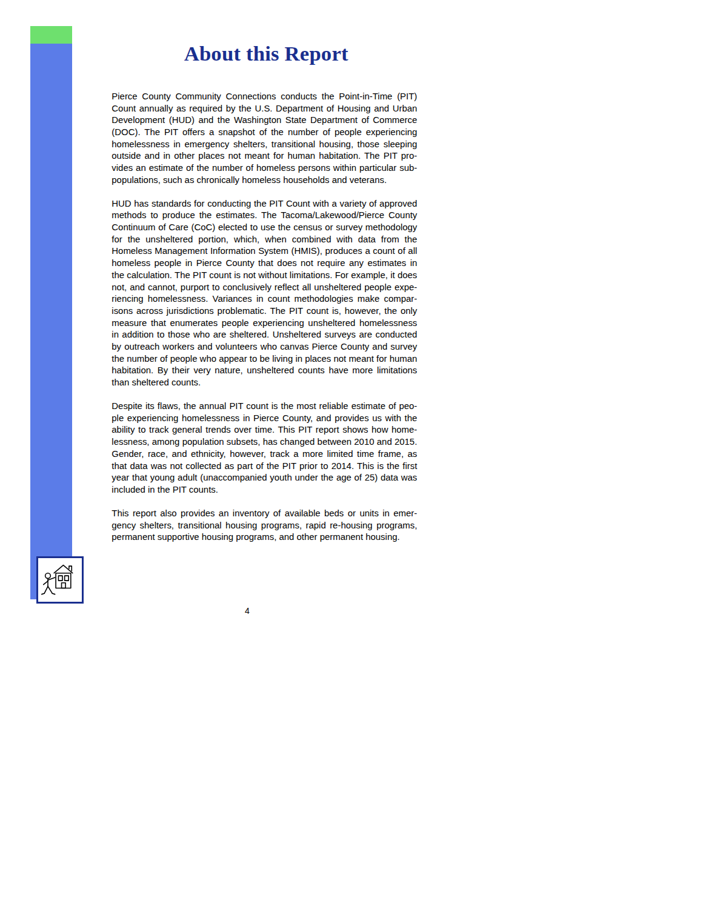About this Report
Pierce County Community Connections conducts the Point-in-Time (PIT) Count annually as required by the U.S. Department of Housing and Urban Development (HUD) and the Washington State Department of Commerce (DOC). The PIT offers a snapshot of the number of people experiencing homelessness in emergency shelters, transitional housing, those sleeping outside and in other places not meant for human habitation. The PIT provides an estimate of the number of homeless persons within particular subpopulations, such as chronically homeless households and veterans.
HUD has standards for conducting the PIT Count with a variety of approved methods to produce the estimates. The Tacoma/Lakewood/Pierce County Continuum of Care (CoC) elected to use the census or survey methodology for the unsheltered portion, which, when combined with data from the Homeless Management Information System (HMIS), produces a count of all homeless people in Pierce County that does not require any estimates in the calculation. The PIT count is not without limitations. For example, it does not, and cannot, purport to conclusively reflect all unsheltered people experiencing homelessness. Variances in count methodologies make comparisons across jurisdictions problematic. The PIT count is, however, the only measure that enumerates people experiencing unsheltered homelessness in addition to those who are sheltered. Unsheltered surveys are conducted by outreach workers and volunteers who canvas Pierce County and survey the number of people who appear to be living in places not meant for human habitation. By their very nature, unsheltered counts have more limitations than sheltered counts.
Despite its flaws, the annual PIT count is the most reliable estimate of people experiencing homelessness in Pierce County, and provides us with the ability to track general trends over time. This PIT report shows how homelessness, among population subsets, has changed between 2010 and 2015. Gender, race, and ethnicity, however, track a more limited time frame, as that data was not collected as part of the PIT prior to 2014. This is the first year that young adult (unaccompanied youth under the age of 25) data was included in the PIT counts.
This report also provides an inventory of available beds or units in emergency shelters, transitional housing programs, rapid re-housing programs, permanent supportive housing programs, and other permanent housing.
4